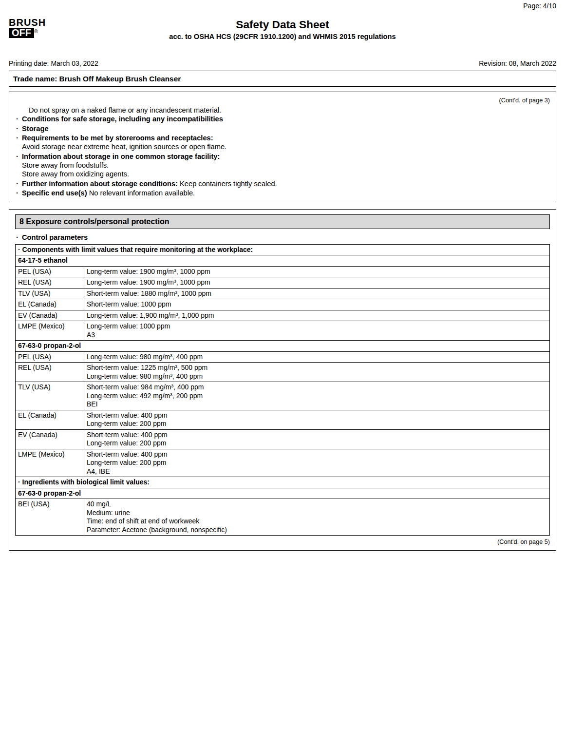Page: 4/10
BRUSH
OFF®
Safety Data Sheet
acc. to OSHA HCS (29CFR 1910.1200) and WHMIS 2015 regulations
Printing date: March 03, 2022 Revision: 08, March 2022
Trade name: Brush Off Makeup Brush Cleanser
(Cont'd. of page 3)
Do not spray on a naked flame or any incandescent material.
Conditions for safe storage, including any incompatibilities
Storage
Requirements to be met by storerooms and receptacles:
Avoid storage near extreme heat, ignition sources or open flame.
Information about storage in one common storage facility:
Store away from foodstuffs.
Store away from oxidizing agents.
Further information about storage conditions: Keep containers tightly sealed.
Specific end use(s) No relevant information available.
8 Exposure controls/personal protection
Control parameters
| · Components with limit values that require monitoring at the workplace: |
| 64-17-5 ethanol |
| PEL (USA) | Long-term value: 1900 mg/m³, 1000 ppm |
| REL (USA) | Long-term value: 1900 mg/m³, 1000 ppm |
| TLV (USA) | Short-term value: 1880 mg/m³, 1000 ppm |
| EL (Canada) | Short-term value: 1000 ppm |
| EV (Canada) | Long-term value: 1,900 mg/m³, 1,000 ppm |
| LMPE (Mexico) | Long-term value: 1000 ppm A3 |
| 67-63-0 propan-2-ol |
| PEL (USA) | Long-term value: 980 mg/m³, 400 ppm |
| REL (USA) | Short-term value: 1225 mg/m³, 500 ppm Long-term value: 980 mg/m³, 400 ppm |
| TLV (USA) | Short-term value: 984 mg/m³, 400 ppm Long-term value: 492 mg/m³, 200 ppm BEI |
| EL (Canada) | Short-term value: 400 ppm Long-term value: 200 ppm |
| EV (Canada) | Short-term value: 400 ppm Long-term value: 200 ppm |
| LMPE (Mexico) | Short-term value: 400 ppm Long-term value: 200 ppm A4, IBE |
| · Ingredients with biological limit values: |
| 67-63-0 propan-2-ol |
| BEI (USA) | 40 mg/L Medium: urine Time: end of shift at end of workweek Parameter: Acetone (background, nonspecific) |
(Cont'd. on page 5)